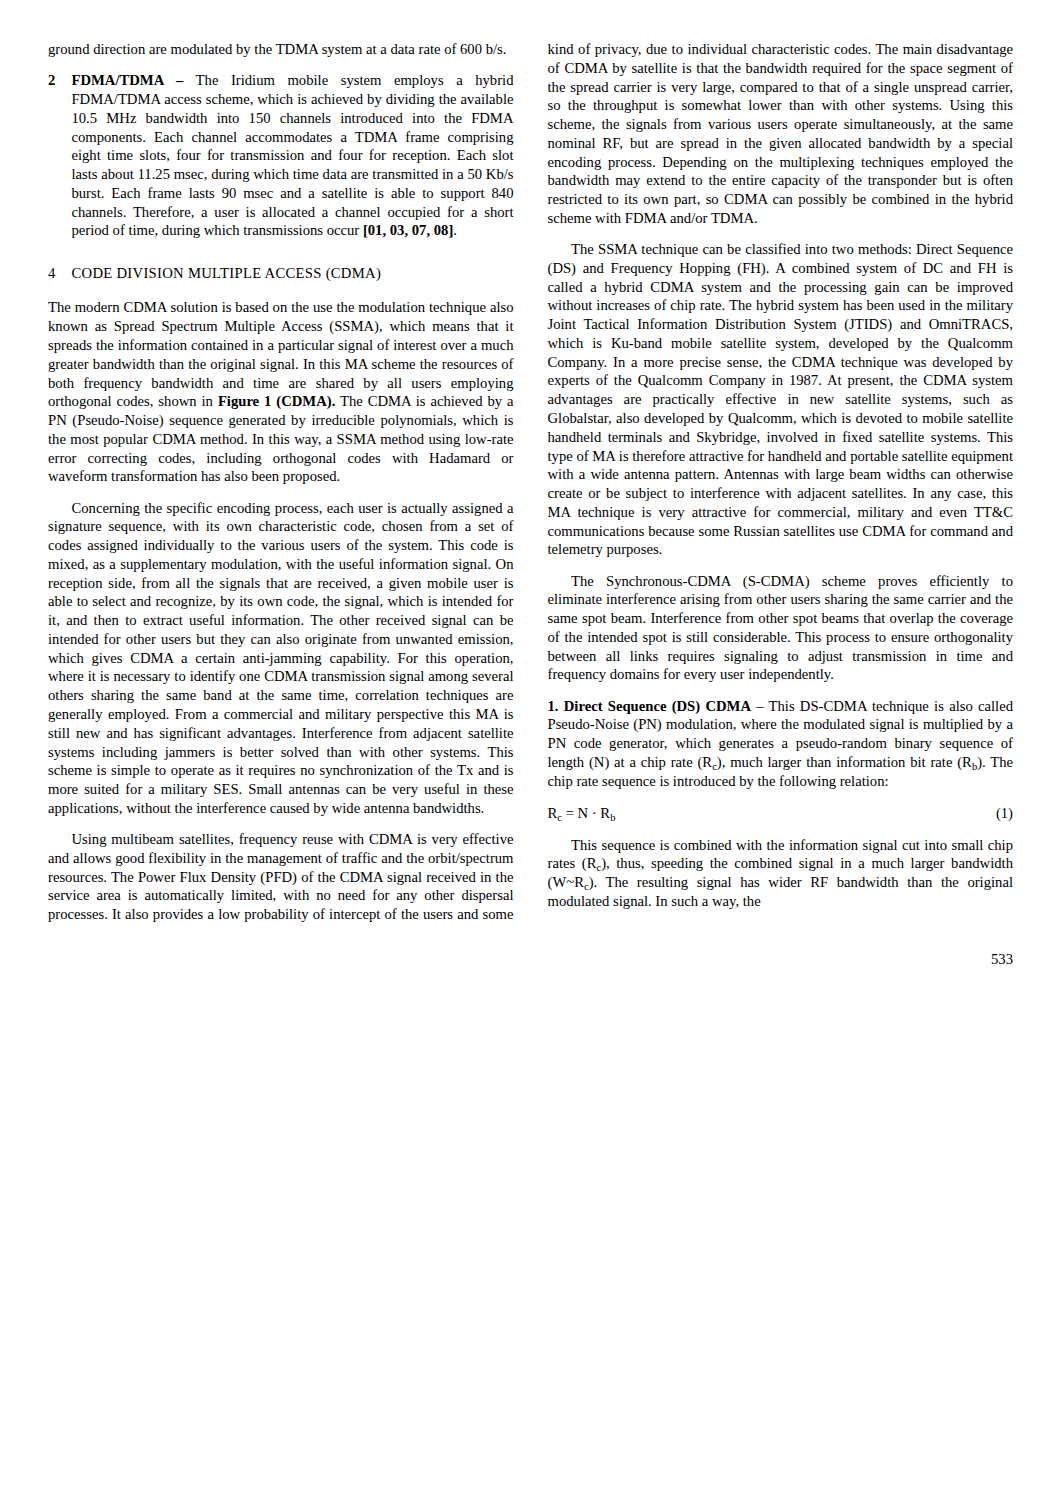ground direction are modulated by the TDMA system at a data rate of 600 b/s.
2
FDMA/TDMA – The Iridium mobile system employs a hybrid FDMA/TDMA access scheme, which is achieved by dividing the available 10.5 MHz bandwidth into 150 channels introduced into the FDMA components. Each channel accommodates a TDMA frame comprising eight time slots, four for transmission and four for reception. Each slot lasts about 11.25 msec, during which time data are transmitted in a 50 Kb/s burst. Each frame lasts 90 msec and a satellite is able to support 840 channels. Therefore, a user is allocated a channel occupied for a short period of time, during which transmissions occur [01, 03, 07, 08].
4 CODE DIVISION MULTIPLE ACCESS (CDMA)
The modern CDMA solution is based on the use the modulation technique also known as Spread Spectrum Multiple Access (SSMA), which means that it spreads the information contained in a particular signal of interest over a much greater bandwidth than the original signal. In this MA scheme the resources of both frequency bandwidth and time are shared by all users employing orthogonal codes, shown in Figure 1 (CDMA). The CDMA is achieved by a PN (Pseudo-Noise) sequence generated by irreducible polynomials, which is the most popular CDMA method. In this way, a SSMA method using low-rate error correcting codes, including orthogonal codes with Hadamard or waveform transformation has also been proposed.
Concerning the specific encoding process, each user is actually assigned a signature sequence, with its own characteristic code, chosen from a set of codes assigned individually to the various users of the system. This code is mixed, as a supplementary modulation, with the useful information signal. On reception side, from all the signals that are received, a given mobile user is able to select and recognize, by its own code, the signal, which is intended for it, and then to extract useful information. The other received signal can be intended for other users but they can also originate from unwanted emission, which gives CDMA a certain anti-jamming capability. For this operation, where it is necessary to identify one CDMA transmission signal among several others sharing the same band at the same time, correlation techniques are generally employed. From a commercial and military perspective this MA is still new and has significant advantages. Interference from adjacent satellite systems including jammers is better solved than with other systems. This scheme is simple to operate as it requires no synchronization of the Tx and is more suited for a military SES. Small antennas can be very useful in these applications, without the interference caused by wide antenna bandwidths.
Using multibeam satellites, frequency reuse with CDMA is very effective and allows good flexibility in the management of traffic and the orbit/spectrum resources. The Power Flux Density (PFD) of the CDMA signal received in the service area is automatically limited, with no need for any other dispersal processes. It also provides a low probability of intercept of the users and some kind of privacy, due to individual characteristic codes. The main disadvantage of CDMA by satellite is that the bandwidth required for the space segment of the spread carrier is very large, compared to that of a single unspread carrier, so the throughput is somewhat lower than with other systems. Using this scheme, the signals from various users operate simultaneously, at the same nominal RF, but are spread in the given allocated bandwidth by a special encoding process. Depending on the multiplexing techniques employed the bandwidth may extend to the entire capacity of the transponder but is often restricted to its own part, so CDMA can possibly be combined in the hybrid scheme with FDMA and/or TDMA.
The SSMA technique can be classified into two methods: Direct Sequence (DS) and Frequency Hopping (FH). A combined system of DC and FH is called a hybrid CDMA system and the processing gain can be improved without increases of chip rate. The hybrid system has been used in the military Joint Tactical Information Distribution System (JTIDS) and OmniTRACS, which is Ku-band mobile satellite system, developed by the Qualcomm Company. In a more precise sense, the CDMA technique was developed by experts of the Qualcomm Company in 1987. At present, the CDMA system advantages are practically effective in new satellite systems, such as Globalstar, also developed by Qualcomm, which is devoted to mobile satellite handheld terminals and Skybridge, involved in fixed satellite systems. This type of MA is therefore attractive for handheld and portable satellite equipment with a wide antenna pattern. Antennas with large beam widths can otherwise create or be subject to interference with adjacent satellites. In any case, this MA technique is very attractive for commercial, military and even TT&C communications because some Russian satellites use CDMA for command and telemetry purposes.
The Synchronous-CDMA (S-CDMA) scheme proves efficiently to eliminate interference arising from other users sharing the same carrier and the same spot beam. Interference from other spot beams that overlap the coverage of the intended spot is still considerable. This process to ensure orthogonality between all links requires signaling to adjust transmission in time and frequency domains for every user independently.
1. Direct Sequence (DS) CDMA – This DS-CDMA technique is also called Pseudo-Noise (PN) modulation, where the modulated signal is multiplied by a PN code generator, which generates a pseudo-random binary sequence of length (N) at a chip rate (Rc), much larger than information bit rate (Rb). The chip rate sequence is introduced by the following relation:
Rc = N · Rb (1)
This sequence is combined with the information signal cut into small chip rates (Rc), thus, speeding the combined signal in a much larger bandwidth (W~Rc). The resulting signal has wider RF bandwidth than the original modulated signal. In such a way, the
533